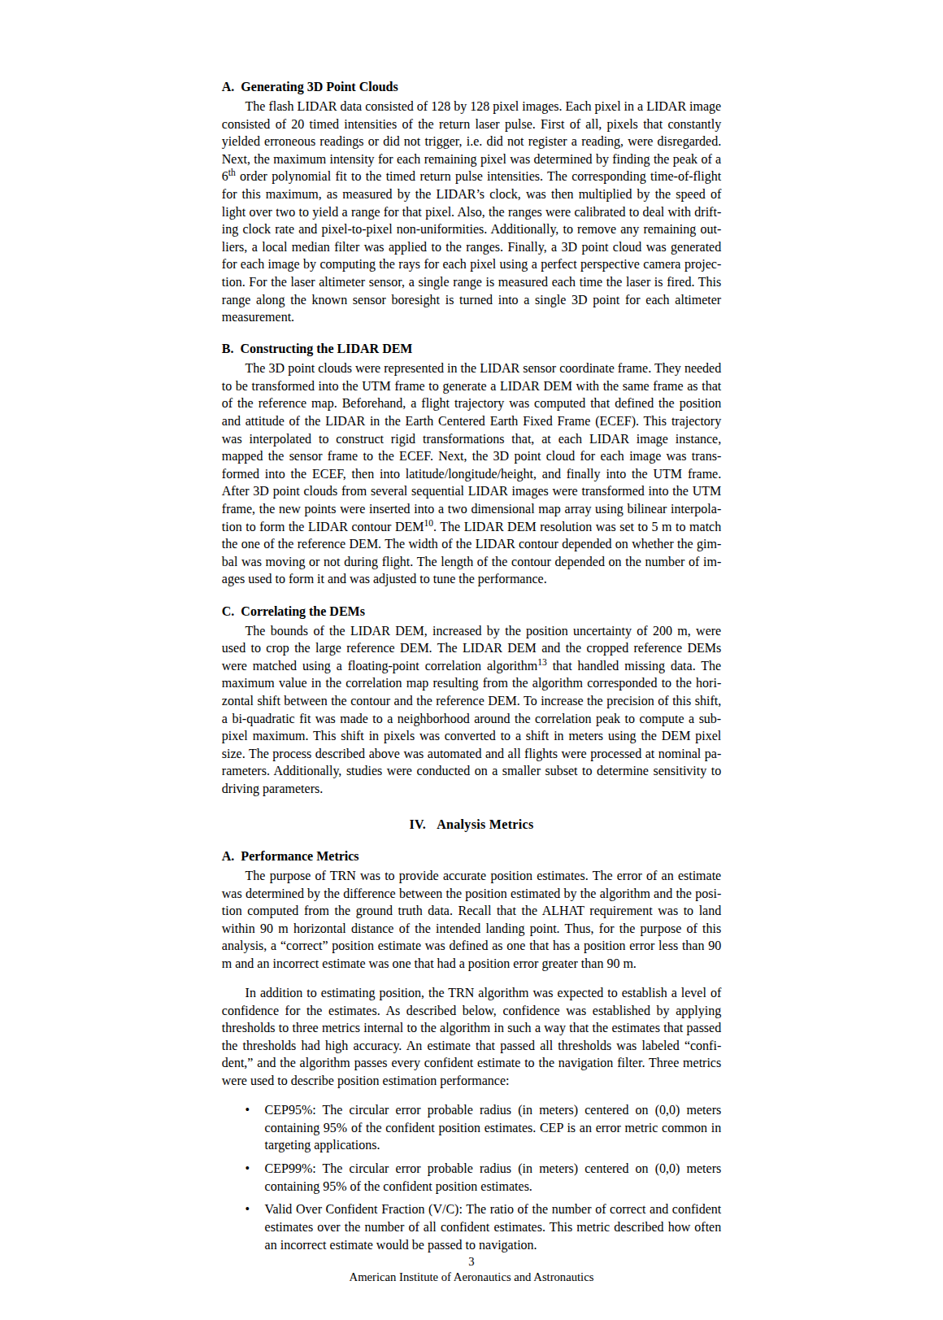A. Generating 3D Point Clouds
The flash LIDAR data consisted of 128 by 128 pixel images. Each pixel in a LIDAR image consisted of 20 timed intensities of the return laser pulse. First of all, pixels that constantly yielded erroneous readings or did not trigger, i.e. did not register a reading, were disregarded. Next, the maximum intensity for each remaining pixel was determined by finding the peak of a 6th order polynomial fit to the timed return pulse intensities. The corresponding time-of-flight for this maximum, as measured by the LIDAR’s clock, was then multiplied by the speed of light over two to yield a range for that pixel. Also, the ranges were calibrated to deal with drifting clock rate and pixel-to-pixel non-uniformities. Additionally, to remove any remaining outliers, a local median filter was applied to the ranges. Finally, a 3D point cloud was generated for each image by computing the rays for each pixel using a perfect perspective camera projection. For the laser altimeter sensor, a single range is measured each time the laser is fired. This range along the known sensor boresight is turned into a single 3D point for each altimeter measurement.
B. Constructing the LIDAR DEM
The 3D point clouds were represented in the LIDAR sensor coordinate frame. They needed to be transformed into the UTM frame to generate a LIDAR DEM with the same frame as that of the reference map. Beforehand, a flight trajectory was computed that defined the position and attitude of the LIDAR in the Earth Centered Earth Fixed Frame (ECEF). This trajectory was interpolated to construct rigid transformations that, at each LIDAR image instance, mapped the sensor frame to the ECEF. Next, the 3D point cloud for each image was transformed into the ECEF, then into latitude/longitude/height, and finally into the UTM frame. After 3D point clouds from several sequential LIDAR images were transformed into the UTM frame, the new points were inserted into a two dimensional map array using bilinear interpolation to form the LIDAR contour DEM10. The LIDAR DEM resolution was set to 5 m to match the one of the reference DEM. The width of the LIDAR contour depended on whether the gimbal was moving or not during flight. The length of the contour depended on the number of images used to form it and was adjusted to tune the performance.
C. Correlating the DEMs
The bounds of the LIDAR DEM, increased by the position uncertainty of 200 m, were used to crop the large reference DEM. The LIDAR DEM and the cropped reference DEMs were matched using a floating-point correlation algorithm13 that handled missing data. The maximum value in the correlation map resulting from the algorithm corresponded to the horizontal shift between the contour and the reference DEM. To increase the precision of this shift, a bi-quadratic fit was made to a neighborhood around the correlation peak to compute a sub-pixel maximum. This shift in pixels was converted to a shift in meters using the DEM pixel size. The process described above was automated and all flights were processed at nominal parameters. Additionally, studies were conducted on a smaller subset to determine sensitivity to driving parameters.
IV. Analysis Metrics
A. Performance Metrics
The purpose of TRN was to provide accurate position estimates. The error of an estimate was determined by the difference between the position estimated by the algorithm and the position computed from the ground truth data. Recall that the ALHAT requirement was to land within 90 m horizontal distance of the intended landing point. Thus, for the purpose of this analysis, a “correct” position estimate was defined as one that has a position error less than 90 m and an incorrect estimate was one that had a position error greater than 90 m.
In addition to estimating position, the TRN algorithm was expected to establish a level of confidence for the estimates. As described below, confidence was established by applying thresholds to three metrics internal to the algorithm in such a way that the estimates that passed the thresholds had high accuracy. An estimate that passed all thresholds was labeled “confident,” and the algorithm passes every confident estimate to the navigation filter. Three metrics were used to describe position estimation performance:
CEP95%: The circular error probable radius (in meters) centered on (0,0) meters containing 95% of the confident position estimates. CEP is an error metric common in targeting applications.
CEP99%: The circular error probable radius (in meters) centered on (0,0) meters containing 95% of the confident position estimates.
Valid Over Confident Fraction (V/C): The ratio of the number of correct and confident estimates over the number of all confident estimates. This metric described how often an incorrect estimate would be passed to navigation.
3 American Institute of Aeronautics and Astronautics